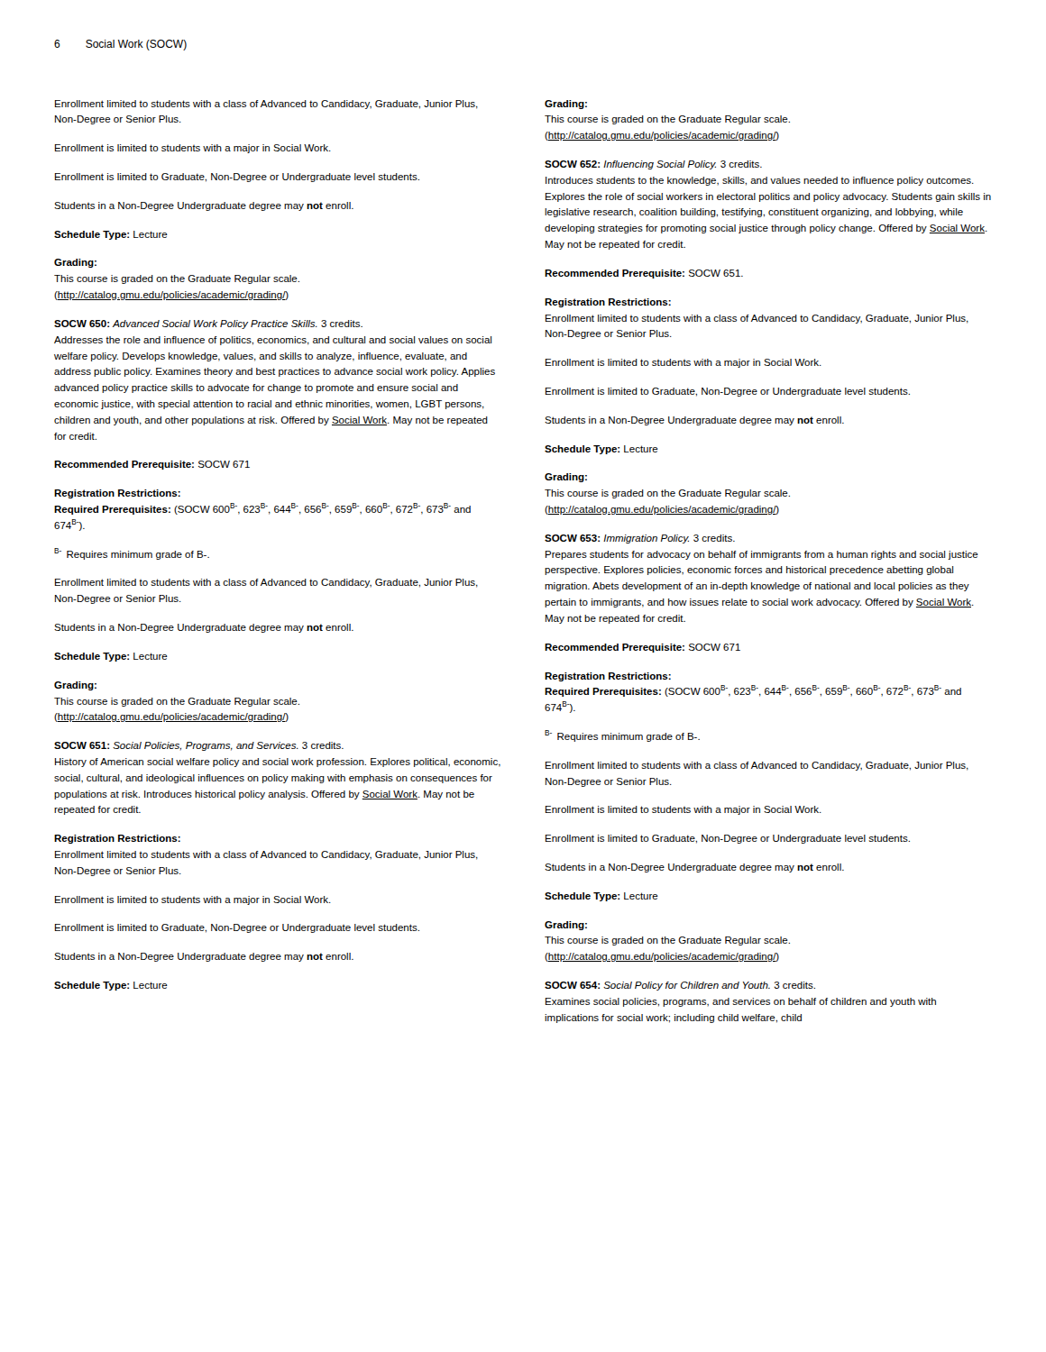6 Social Work (SOCW)
Enrollment limited to students with a class of Advanced to Candidacy, Graduate, Junior Plus, Non-Degree or Senior Plus.
Enrollment is limited to students with a major in Social Work.
Enrollment is limited to Graduate, Non-Degree or Undergraduate level students.
Students in a Non-Degree Undergraduate degree may not enroll.
Schedule Type: Lecture
Grading:
This course is graded on the Graduate Regular scale. (http://catalog.gmu.edu/policies/academic/grading/)
SOCW 650: Advanced Social Work Policy Practice Skills. 3 credits.
Addresses the role and influence of politics, economics, and cultural and social values on social welfare policy. Develops knowledge, values, and skills to analyze, influence, evaluate, and address public policy. Examines theory and best practices to advance social work policy. Applies advanced policy practice skills to advocate for change to promote and ensure social and economic justice, with special attention to racial and ethnic minorities, women, LGBT persons, children and youth, and other populations at risk. Offered by Social Work. May not be repeated for credit.
Recommended Prerequisite: SOCW 671
Registration Restrictions:
Required Prerequisites: (SOCW 600B-, 623B-, 644B-, 656B-, 659B-, 660B-, 672B-, 673B- and 674B-).
B- Requires minimum grade of B-.
Enrollment limited to students with a class of Advanced to Candidacy, Graduate, Junior Plus, Non-Degree or Senior Plus.
Students in a Non-Degree Undergraduate degree may not enroll.
Schedule Type: Lecture
Grading:
This course is graded on the Graduate Regular scale. (http://catalog.gmu.edu/policies/academic/grading/)
SOCW 651: Social Policies, Programs, and Services. 3 credits.
History of American social welfare policy and social work profession. Explores political, economic, social, cultural, and ideological influences on policy making with emphasis on consequences for populations at risk. Introduces historical policy analysis. Offered by Social Work. May not be repeated for credit.
Registration Restrictions:
Enrollment limited to students with a class of Advanced to Candidacy, Graduate, Junior Plus, Non-Degree or Senior Plus.
Enrollment is limited to students with a major in Social Work.
Enrollment is limited to Graduate, Non-Degree or Undergraduate level students.
Students in a Non-Degree Undergraduate degree may not enroll.
Schedule Type: Lecture
Grading:
This course is graded on the Graduate Regular scale. (http://catalog.gmu.edu/policies/academic/grading/)
SOCW 652: Influencing Social Policy. 3 credits.
Introduces students to the knowledge, skills, and values needed to influence policy outcomes. Explores the role of social workers in electoral politics and policy advocacy. Students gain skills in legislative research, coalition building, testifying, constituent organizing, and lobbying, while developing strategies for promoting social justice through policy change. Offered by Social Work. May not be repeated for credit.
Recommended Prerequisite: SOCW 651.
Registration Restrictions:
Enrollment limited to students with a class of Advanced to Candidacy, Graduate, Junior Plus, Non-Degree or Senior Plus.
Enrollment is limited to students with a major in Social Work.
Enrollment is limited to Graduate, Non-Degree or Undergraduate level students.
Students in a Non-Degree Undergraduate degree may not enroll.
Schedule Type: Lecture
Grading:
This course is graded on the Graduate Regular scale. (http://catalog.gmu.edu/policies/academic/grading/)
SOCW 653: Immigration Policy. 3 credits.
Prepares students for advocacy on behalf of immigrants from a human rights and social justice perspective. Explores policies, economic forces and historical precedence abetting global migration. Abets development of an in-depth knowledge of national and local policies as they pertain to immigrants, and how issues relate to social work advocacy. Offered by Social Work. May not be repeated for credit.
Recommended Prerequisite: SOCW 671
Registration Restrictions:
Required Prerequisites: (SOCW 600B-, 623B-, 644B-, 656B-, 659B-, 660B-, 672B-, 673B- and 674B-).
B- Requires minimum grade of B-.
Enrollment limited to students with a class of Advanced to Candidacy, Graduate, Junior Plus, Non-Degree or Senior Plus.
Enrollment is limited to students with a major in Social Work.
Enrollment is limited to Graduate, Non-Degree or Undergraduate level students.
Students in a Non-Degree Undergraduate degree may not enroll.
Schedule Type: Lecture
Grading:
This course is graded on the Graduate Regular scale. (http://catalog.gmu.edu/policies/academic/grading/)
SOCW 654: Social Policy for Children and Youth. 3 credits.
Examines social policies, programs, and services on behalf of children and youth with implications for social work; including child welfare, child